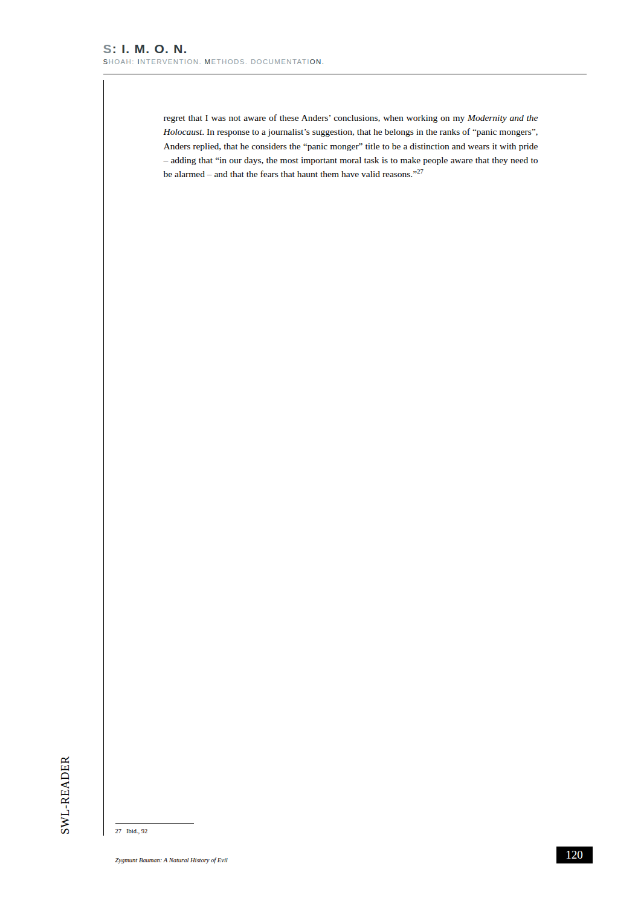S: I. M. O. N.
SHOAH: INTERVENTION. METHODS. DOCUMENTATION.
regret that I was not aware of these Anders’ conclusions, when working on my Modernity and the Holocaust. In response to a journalist’s suggestion, that he belongs in the ranks of “panic mongers”, Anders replied, that he considers the “panic monger” title to be a distinction and wears it with pride – adding that “in our days, the most important moral task is to make people aware that they need to be alarmed – and that the fears that haunt them have valid reasons.”27
27 Ibid., 92
SWL-READER
Zygmunt Bauman: A Natural History of Evil
120